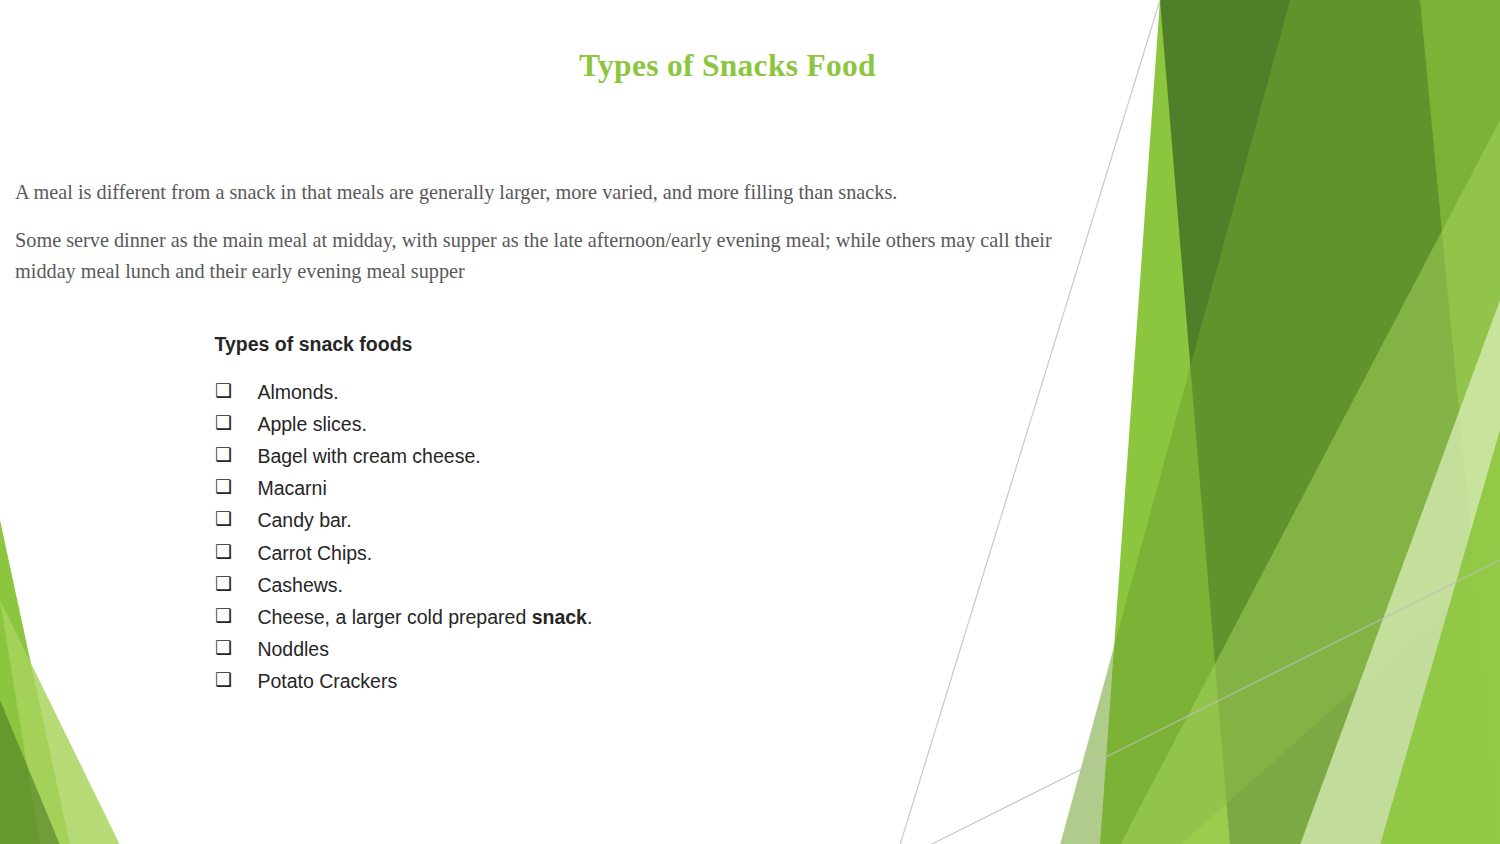Types of Snacks Food
A meal is different from a snack in that meals are generally larger, more varied, and more filling than snacks.
Some serve dinner as the main meal at midday, with supper as the late afternoon/early evening meal; while others may call their midday meal lunch and their early evening meal supper
Types of snack foods
Almonds.
Apple slices.
Bagel with cream cheese.
Macarni
Candy bar.
Carrot Chips.
Cashews.
Cheese, a larger cold prepared snack.
Noddles
Potato Crackers